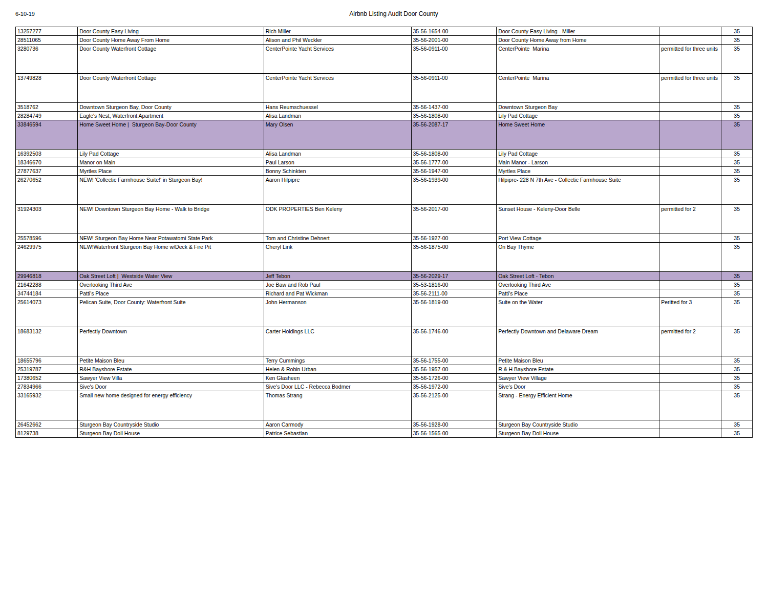6-10-19 Airbnb Listing Audit Door County
| 13257277 | Door County Easy Living | Rich Miller | 35-56-1654-00 | Door County Easy Living - Miller | | 35 |
| 28511065 | Door County Home Away From Home | Alison and Phil Weckler | 35-56-2001-00 | Door County Home Away from Home | | 35 |
| 3280736 | Door County Waterfront Cottage | CenterPointe Yacht Services | 35-56-0911-00 | CenterPointe Marina | permitted for three units | 35 |
| 13749828 | Door County Waterfront Cottage | CenterPointe Yacht Services | 35-56-0911-00 | CenterPointe Marina | permitted for three units | 35 |
| 3518762 | Downtown Sturgeon Bay, Door County | Hans Reumschuessel | 35-56-1437-00 | Downtown Sturgeon Bay | | 35 |
| 28284749 | Eagle's Nest, Waterfront Apartment | Alisa Landman | 35-56-1808-00 | Lily Pad Cottage | | 35 |
| 33846594 | Home Sweet Home / Sturgeon Bay-Door County | Mary Olsen | 35-56-2087-17 | Home Sweet Home | | 35 |
| 16392503 | Lily Pad Cottage | Alisa Landman | 35-56-1808-00 | Lily Pad Cottage | | 35 |
| 18346670 | Manor on Main | Paul Larson | 35-56-1777-00 | Main Manor - Larson | | 35 |
| 27877637 | Myrtles Place | Bonny Schinkten | 35-56-1947-00 | Myrtles Place | | 35 |
| 26270652 | NEW! 'Collectic Farmhouse Suite!' in Sturgeon Bay! | Aaron Hilpipre | 35-56-1939-00 | Hilpipre- 228 N 7th Ave - Collectic Farmhouse Suite | | 35 |
| 31924303 | NEW! Downtown Sturgeon Bay Home - Walk to Bridge | ODK PROPERTIES Ben Keleny | 35-56-2017-00 | Sunset House - Keleny-Door Belle | permitted for 2 | 35 |
| 25578596 | NEW! Sturgeon Bay Home Near Potawatomi State Park | Tom and Christine Dehnert | 35-56-1927-00 | Port View Cottage | | 35 |
| 24629975 | NEW!Waterfront Sturgeon Bay Home w/Deck & Fire Pit | Cheryl Link | 35-56-1875-00 | On Bay Thyme | | 35 |
| 29946818 | Oak Street Loft / Westside Water View | Jeff Tebon | 35-56-2029-17 | Oak Street Loft - Tebon | | 35 |
| 21642288 | Overlooking Third Ave | Joe Baw and Rob Paul | 35-53-1816-00 | Overlooking Third Ave | | 35 |
| 34744184 | Patti's Place | Richard and Pat Wickman | 35-56-2111-00 | Patti's Place | | 35 |
| 25614073 | Pelican Suite, Door County: Waterfront Suite | John Hermanson | 35-56-1819-00 | Suite on the Water | Peritted for 3 | 35 |
| 18683132 | Perfectly Downtown | Carter Holdings LLC | 35-56-1746-00 | Perfectly Downtown and Delaware Dream | permitted for 2 | 35 |
| 18655796 | Petite Maison Bleu | Terry Cummings | 35-56-1755-00 | Petite Maison Bleu | | 35 |
| 25319787 | R&H Bayshore Estate | Helen & Robin Urban | 35-56-1957-00 | R & H Bayshore Estate | | 35 |
| 17380652 | Sawyer View Villa | Ken Glasheen | 35-56-1726-00 | Sawyer View Village | | 35 |
| 27834966 | Sive's Door | Sive's Door LLC - Rebecca Bodmer | 35-56-1972-00 | Sive's Door | | 35 |
| 33165932 | Small new home designed for energy efficiency | Thomas Strang | 35-56-2125-00 | Strang - Energy Efficient Home | | 35 |
| 26452662 | Sturgeon Bay Countryside Studio | Aaron Carmody | 35-56-1928-00 | Sturgeon Bay Countryside Studio | | 35 |
| 8129738 | Sturgeon Bay Doll House | Patrice Sebastian | 35-56-1565-00 | Sturgeon Bay Doll House | | 35 |